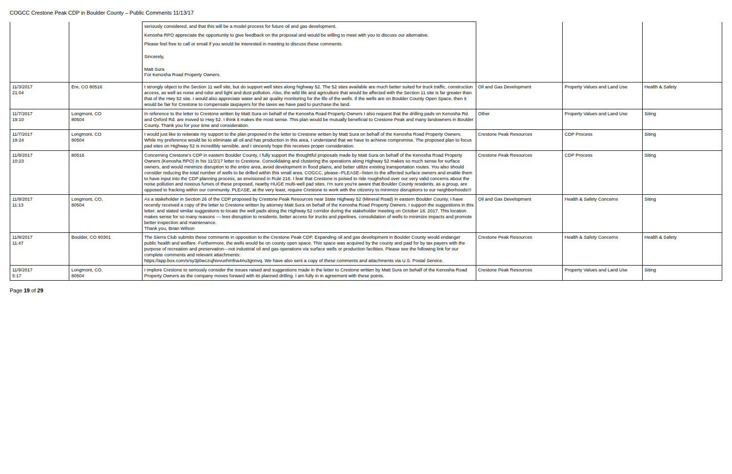COGCC Crestone Peak CDP in Boulder County – Public Comments 11/13/17
| | | seriously considered, and that this will be a model process for future oil and gas development. Kenosha RPO appreciate the opportunity to give feedback on the proposal and would be willing to meet with you to discuss our alternative. Please feel free to call or email if you would be interested in meeting to discuss these comments. Sincerely, Matt Sura For Kenosha Road Property Owners. | | | |
| 11/3/2017 21:04 | Ere, CO 80516 | I strongly object to the Section 11 well site, but do support well sites along highway 52. The 52 sites available are much better suited for truck traffic, construction access, as well as noise and odor and light and dust pollution. Also, the wild life and agriculture that would be affected with the Section 11 site is far greater than that of the Hwy 52 site. I would also appreciate water and air quality monitoring for the life of the wells. If the wells are on Boulder County Open Space, then it would be fair for Crestone to compensate taxpayers for the taxes we have paid to purchase the land. | Oil and Gas Development | Property Values and Land Use | Health & Safety |
| 11/7/2017 19:10 | Longmont, CO 80504 | In reference to the letter to Crestone written by Matt Sura on behalf of the Kenosha Road Property Owners I also request that the drilling pads on Kenosha Rd. and Oxford Rd. are moved to Hwy 52. I think it makes the most sense. This plan would be mutually beneficial to Crestone Peak and many landowners in Boulder County. Thank you for your time and consideration. | Other | Property Values and Land Use | Siting |
| 11/7/2017 19:24 | Longmont, CO 80504 | I would just like to reiterate my support to the plan proposed in the letter to Crestone written by Matt Sura on behalf of the Kenosha Road Property Owners. While my preference would be to eliminate all oil and has production in this area, I understand that we have to achieve compromise. The proposed plan to focus pad sites on Highway 52 is incredibly sensible, and I sincerely hope this receives proper consideration. | Crestone Peak Resources | CDP Process | Siting |
| 11/8/2017 10:23 | 80516 | Concerning Crestone's CDP in eastern Boulder County, I fully support the thoughtful proposals made by Matt Sura on behalf of the Kenosha Road Property Owners (Kenosha RPO) in his 11/2/17 letter to Crestone. Consolidating and clustering the operations along Highway 52 makes so much sense for surface owners, and would minimize disruption to the entire area, avoid development in flood plains, and better utilize existing transportation routes. You also should consider reducing the total number of wells to be drilled within this small area. COGCC, please--PLEASE--listen to the affected surface owners and enable them to have input into the CDP planning process, as envisioned in Rule 216. I fear that Crestone is poised to ride roughshod over our very valid concerns about the noise pollution and noxious fumes of these proposed, nearby HUGE multi-well pad sites. I'm sure you're aware that Boulder County residents, as a group, are opposed to fracking within our community. PLEASE, at the very least, require Crestone to work with the citizenry to minimize disruptions to our neighborhoods!!! | Crestone Peak Resources | CDP Process | Siting |
| 11/8/2017 11:13 | Longmont, CO, 80504 | As a stakeholder in Section 26 of the CDP proposed by Crestone Peak Resources near State Highway 52 (Mineral Road) in eastern Boulder County, I have recently received a copy of the letter to Crestone written by attorney Matt Sura on behalf of the Kenosha Road Property Owners. I support the suggestions in this letter, and stated similar suggestions to locate the well pads along the Highway 52 corridor during the stakeholder meeting on October 18, 2017. This location makes sense for so many reasons --- less disruption to residents, better access for trucks and pipelines, consolidation of wells to minimize impacts and promote better inspection and maintenance. Thank you, Brian Wilson | Oil and Gas Development | Health & Safety Concerns | Siting |
| 11/8/2017 11:47 | Boulder, CO 80301 | The Sierra Club submits these comments in opposition to the Crestone Peak CDP. Expanding oil and gas development in Boulder County would endanger public health and welfare. Furthermore, the wells would be on county open space. This space was acquired by the county and paid for by tax payers with the purpose of recreation and preservation—not industrial oil and gas operations via surface wells or production facilities. Please see the following link for our complete comments and relevant attachments: https://app.box.com/s/sy3ji0wczujhivvuxhmfna4riu3gnnvq. We have also sent a copy of these comments and attachments via U.S. Postal Service. | Crestone Peak Resources | Health & Safety Concerns | Health & Safety |
| 11/9/2017 5:17 | Longmont, CO. 80504 | I implore Crestone to seriously consider the issues raised and suggestions made in the letter to Crestone written by Matt Sura on behalf of the Kenosha Road Property Owners as the company moves forward with its planned drilling. I am fully in in agreement with these points. | Crestone Peak Resources | Property Values and Land Use | Siting |
Page 19 of 29